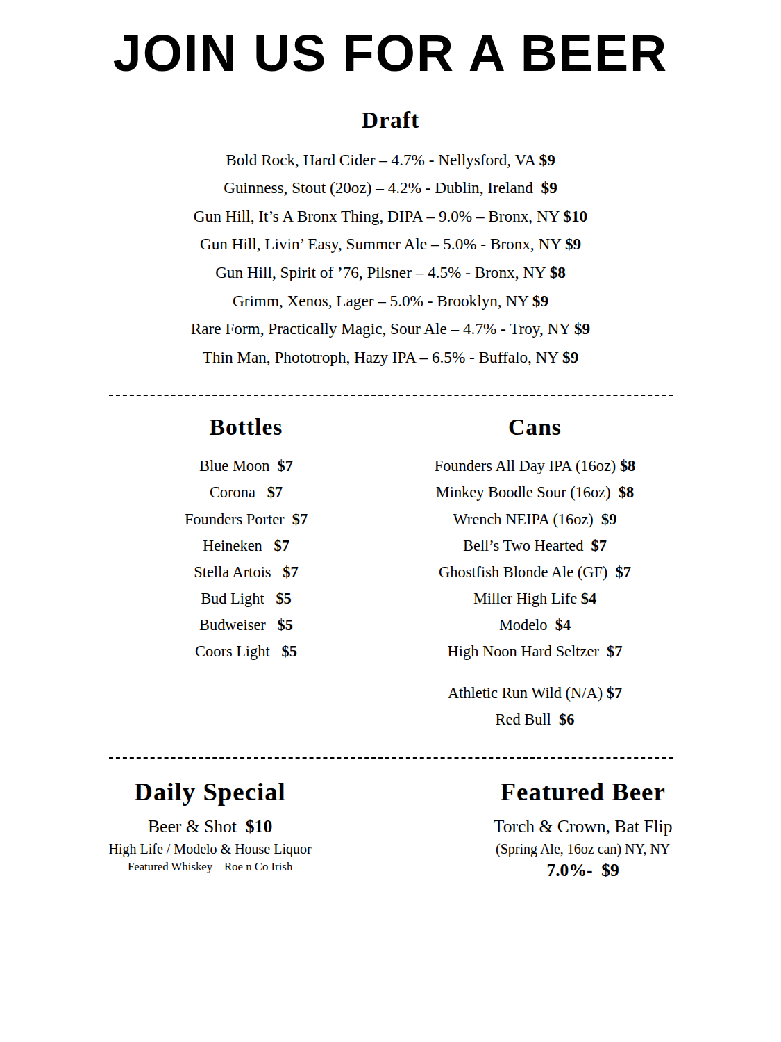Join Us For A Beer
Draft
Bold Rock, Hard Cider – 4.7% - Nellysford, VA $9
Guinness, Stout (20oz) – 4.2% - Dublin, Ireland $9
Gun Hill, It’s A Bronx Thing, DIPA – 9.0% – Bronx, NY $10
Gun Hill, Livin’ Easy, Summer Ale – 5.0% - Bronx, NY $9
Gun Hill, Spirit of ’76, Pilsner – 4.5% - Bronx, NY $8
Grimm, Xenos, Lager – 5.0% - Brooklyn, NY $9
Rare Form, Practically Magic, Sour Ale – 4.7% - Troy, NY $9
Thin Man, Phototroph, Hazy IPA – 6.5% - Buffalo, NY $9
Bottles
Blue Moon $7
Corona $7
Founders Porter $7
Heineken $7
Stella Artois $7
Bud Light $5
Budweiser $5
Coors Light $5
Cans
Founders All Day IPA (16oz) $8
Minkey Boodle Sour (16oz) $8
Wrench NEIPA (16oz) $9
Bell’s Two Hearted $7
Ghostfish Blonde Ale (GF) $7
Miller High Life $4
Modelo $4
High Noon Hard Seltzer $7
Athletic Run Wild (N/A) $7
Red Bull $6
Daily Special
Beer & Shot $10
High Life / Modelo & House Liquor
Featured Whiskey – Roe n Co Irish
Featured Beer
Torch & Crown, Bat Flip
(Spring Ale, 16oz can) NY, NY
7.0%- $9